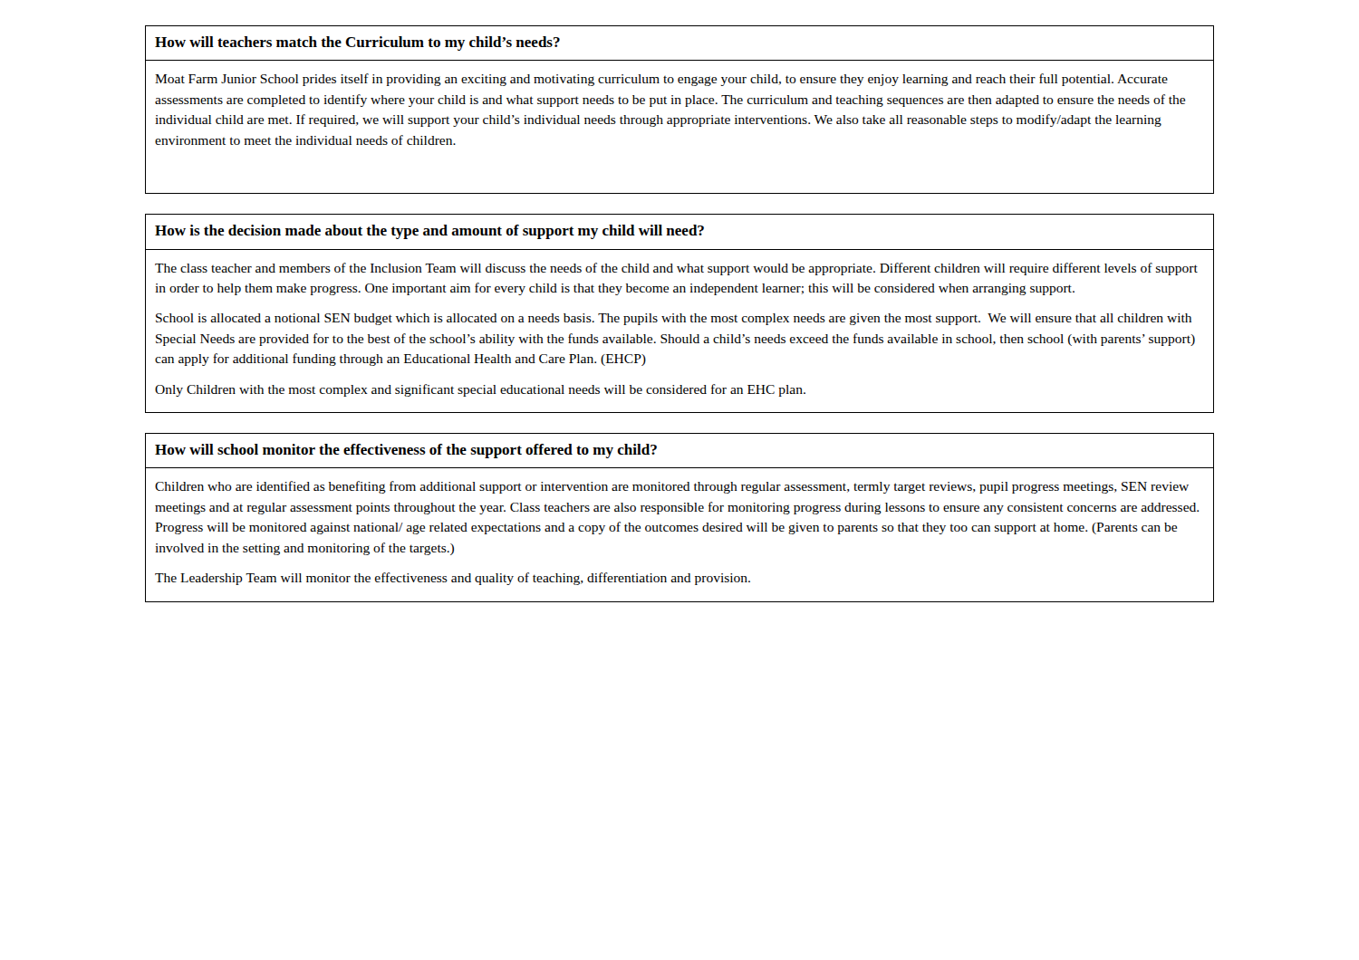How will teachers match the Curriculum to my child’s needs?
Moat Farm Junior School prides itself in providing an exciting and motivating curriculum to engage your child, to ensure they enjoy learning and reach their full potential. Accurate assessments are completed to identify where your child is and what support needs to be put in place. The curriculum and teaching sequences are then adapted to ensure the needs of the individual child are met. If required, we will support your child’s individual needs through appropriate interventions. We also take all reasonable steps to modify/adapt the learning environment to meet the individual needs of children.
How is the decision made about the type and amount of support my child will need?
The class teacher and members of the Inclusion Team will discuss the needs of the child and what support would be appropriate. Different children will require different levels of support in order to help them make progress. One important aim for every child is that they become an independent learner; this will be considered when arranging support.
School is allocated a notional SEN budget which is allocated on a needs basis. The pupils with the most complex needs are given the most support. We will ensure that all children with Special Needs are provided for to the best of the school’s ability with the funds available. Should a child’s needs exceed the funds available in school, then school (with parents’ support) can apply for additional funding through an Educational Health and Care Plan. (EHCP)
Only Children with the most complex and significant special educational needs will be considered for an EHC plan.
How will school monitor the effectiveness of the support offered to my child?
Children who are identified as benefiting from additional support or intervention are monitored through regular assessment, termly target reviews, pupil progress meetings, SEN review meetings and at regular assessment points throughout the year. Class teachers are also responsible for monitoring progress during lessons to ensure any consistent concerns are addressed. Progress will be monitored against national/ age related expectations and a copy of the outcomes desired will be given to parents so that they too can support at home. (Parents can be involved in the setting and monitoring of the targets.)
The Leadership Team will monitor the effectiveness and quality of teaching, differentiation and provision.